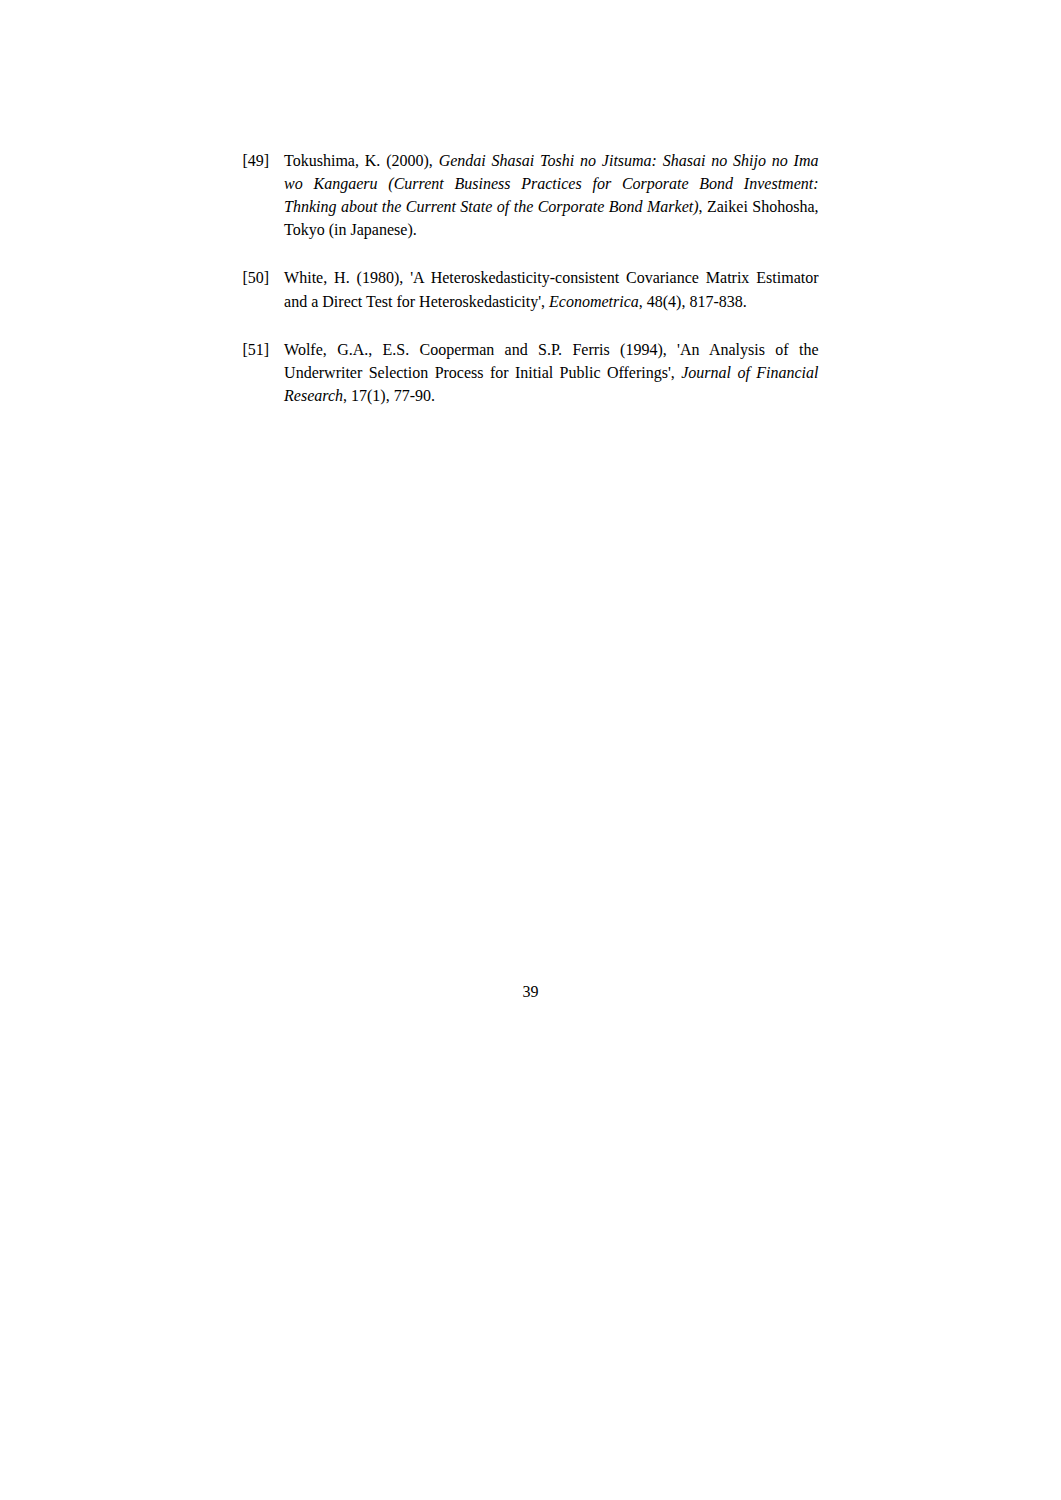[49] Tokushima, K. (2000), Gendai Shasai Toshi no Jitsuma: Shasai no Shijo no Ima wo Kangaeru (Current Business Practices for Corporate Bond Investment: Thnking about the Current State of the Corporate Bond Market), Zaikei Shohosha, Tokyo (in Japanese).
[50] White, H. (1980), 'A Heteroskedasticity-consistent Covariance Matrix Estimator and a Direct Test for Heteroskedasticity', Econometrica, 48(4), 817-838.
[51] Wolfe, G.A., E.S. Cooperman and S.P. Ferris (1994), 'An Analysis of the Underwriter Selection Process for Initial Public Offerings', Journal of Financial Research, 17(1), 77-90.
39